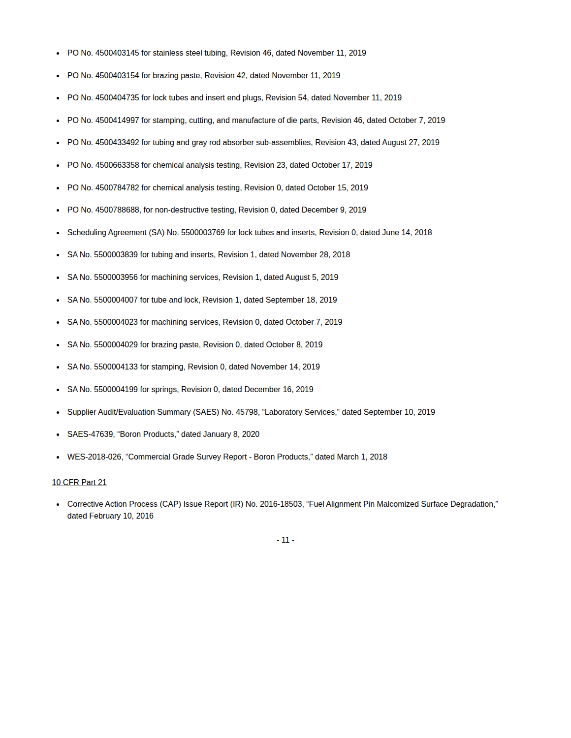PO No. 4500403145 for stainless steel tubing, Revision 46, dated November 11, 2019
PO No. 4500403154 for brazing paste, Revision 42, dated November 11, 2019
PO No. 4500404735 for lock tubes and insert end plugs, Revision 54, dated November 11, 2019
PO No. 4500414997 for stamping, cutting, and manufacture of die parts, Revision 46, dated October 7, 2019
PO No. 4500433492 for tubing and gray rod absorber sub-assemblies, Revision 43, dated August 27, 2019
PO No. 4500663358 for chemical analysis testing, Revision 23, dated October 17, 2019
PO No. 4500784782 for chemical analysis testing, Revision 0, dated October 15, 2019
PO No. 4500788688, for non-destructive testing, Revision 0, dated December 9, 2019
Scheduling Agreement (SA) No. 5500003769 for lock tubes and inserts, Revision 0, dated June 14, 2018
SA No. 5500003839 for tubing and inserts, Revision 1, dated November 28, 2018
SA No. 5500003956 for machining services, Revision 1, dated August 5, 2019
SA No. 5500004007 for tube and lock, Revision 1, dated September 18, 2019
SA No. 5500004023 for machining services, Revision 0, dated October 7, 2019
SA No. 5500004029 for brazing paste, Revision 0, dated October 8, 2019
SA No. 5500004133 for stamping, Revision 0, dated November 14, 2019
SA No. 5500004199 for springs, Revision 0, dated December 16, 2019
Supplier Audit/Evaluation Summary (SAES) No. 45798, “Laboratory Services,” dated September 10, 2019
SAES-47639, “Boron Products,” dated January 8, 2020
WES-2018-026, “Commercial Grade Survey Report - Boron Products,” dated March 1, 2018
10 CFR Part 21
Corrective Action Process (CAP) Issue Report (IR) No. 2016-18503, “Fuel Alignment Pin Malcomized Surface Degradation,” dated February 10, 2016
- 11 -